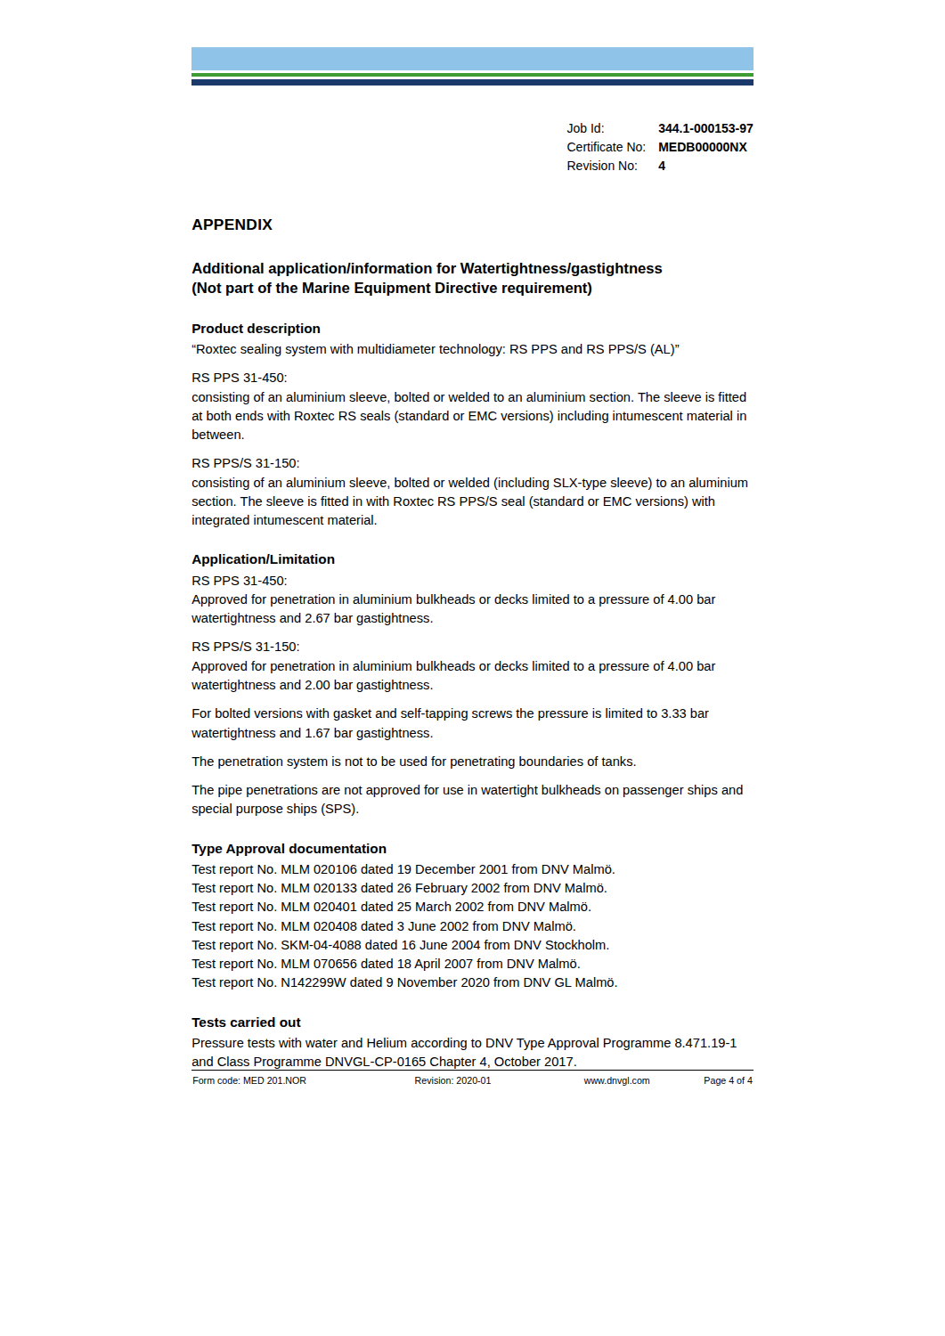| Job Id: | 344.1-000153-97 |
| Certificate No: | MEDB00000NX |
| Revision No: | 4 |
APPENDIX
Additional application/information for Watertightness/gastightness
(Not part of the Marine Equipment Directive requirement)
Product description
“Roxtec sealing system with multidiameter technology: RS PPS and RS PPS/S (AL)”
RS PPS 31-450:
consisting of an aluminium sleeve, bolted or welded to an aluminium section. The sleeve is fitted at both ends with Roxtec RS seals (standard or EMC versions) including intumescent material in between.
RS PPS/S 31-150:
consisting of an aluminium sleeve, bolted or welded (including SLX-type sleeve) to an aluminium section. The sleeve is fitted in with Roxtec RS PPS/S seal (standard or EMC versions) with integrated intumescent material.
Application/Limitation
RS PPS 31-450:
Approved for penetration in aluminium bulkheads or decks limited to a pressure of 4.00 bar watertightness and 2.67 bar gastightness.
RS PPS/S 31-150:
Approved for penetration in aluminium bulkheads or decks limited to a pressure of 4.00 bar watertightness and 2.00 bar gastightness.
For bolted versions with gasket and self-tapping screws the pressure is limited to 3.33 bar watertightness and 1.67 bar gastightness.
The penetration system is not to be used for penetrating boundaries of tanks.
The pipe penetrations are not approved for use in watertight bulkheads on passenger ships and special purpose ships (SPS).
Type Approval documentation
Test report No. MLM 020106 dated 19 December 2001 from DNV Malmö.
Test report No. MLM 020133 dated 26 February 2002 from DNV Malmö.
Test report No. MLM 020401 dated 25 March 2002 from DNV Malmö.
Test report No. MLM 020408 dated 3 June 2002 from DNV Malmö.
Test report No. SKM-04-4088 dated 16 June 2004 from DNV Stockholm.
Test report No. MLM 070656 dated 18 April 2007 from DNV Malmö.
Test report No. N142299W dated 9 November 2020 from DNV GL Malmö.
Tests carried out
Pressure tests with water and Helium according to DNV Type Approval Programme 8.471.19-1 and Class Programme DNVGL-CP-0165 Chapter 4, October 2017.
| Form code: MED 201.NOR | Revision: 2020-01 | www.dnvgl.com | Page 4 of 4 |